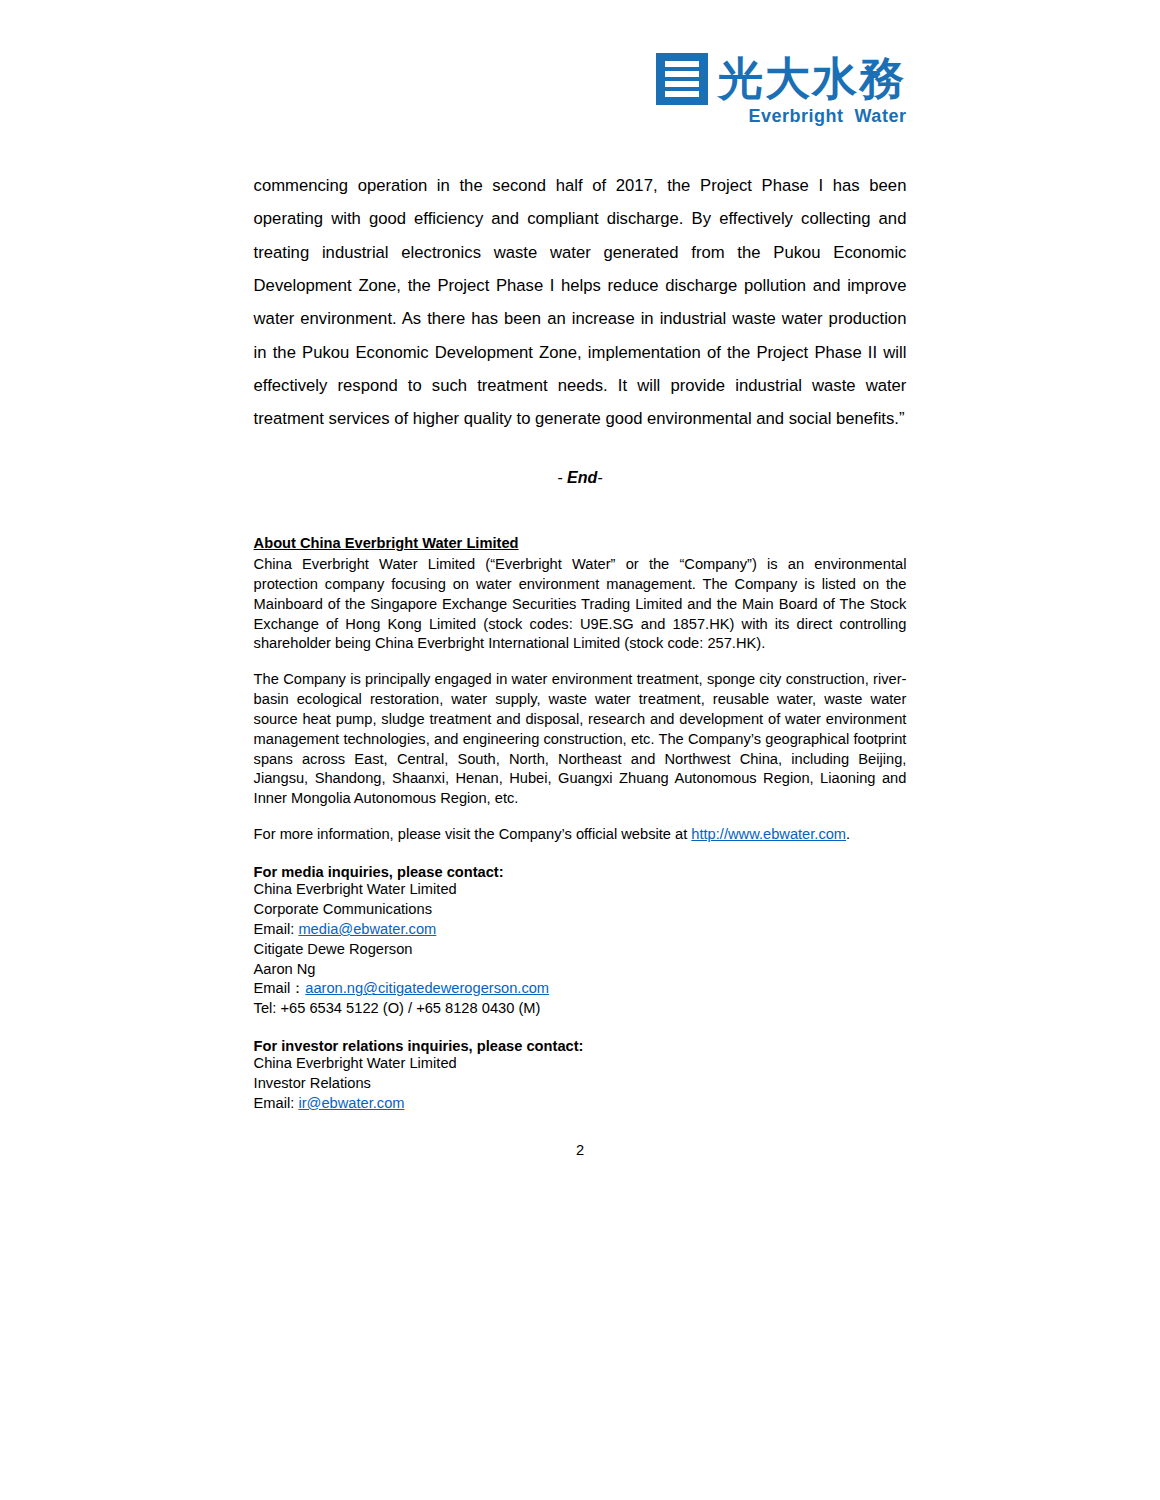光大水務
Everbright Water
commencing operation in the second half of 2017, the Project Phase I has been operating with good efficiency and compliant discharge. By effectively collecting and treating industrial electronics waste water generated from the Pukou Economic Development Zone, the Project Phase I helps reduce discharge pollution and improve water environment. As there has been an increase in industrial waste water production in the Pukou Economic Development Zone, implementation of the Project Phase II will effectively respond to such treatment needs. It will provide industrial waste water treatment services of higher quality to generate good environmental and social benefits.”
- End-
About China Everbright Water Limited
China Everbright Water Limited (“Everbright Water” or the “Company”) is an environmental protection company focusing on water environment management. The Company is listed on the Mainboard of the Singapore Exchange Securities Trading Limited and the Main Board of The Stock Exchange of Hong Kong Limited (stock codes: U9E.SG and 1857.HK) with its direct controlling shareholder being China Everbright International Limited (stock code: 257.HK).
The Company is principally engaged in water environment treatment, sponge city construction, river-basin ecological restoration, water supply, waste water treatment, reusable water, waste water source heat pump, sludge treatment and disposal, research and development of water environment management technologies, and engineering construction, etc. The Company’s geographical footprint spans across East, Central, South, North, Northeast and Northwest China, including Beijing, Jiangsu, Shandong, Shaanxi, Henan, Hubei, Guangxi Zhuang Autonomous Region, Liaoning and Inner Mongolia Autonomous Region, etc.
For more information, please visit the Company’s official website at http://www.ebwater.com.
For media inquiries, please contact:
China Everbright Water Limited
Corporate Communications
Email: media@ebwater.com
Citigate Dewe Rogerson
Aaron Ng
Email：aaron.ng@citigatedewerogerson.com
Tel: +65 6534 5122 (O) / +65 8128 0430 (M)
For investor relations inquiries, please contact:
China Everbright Water Limited
Investor Relations
Email: ir@ebwater.com
2